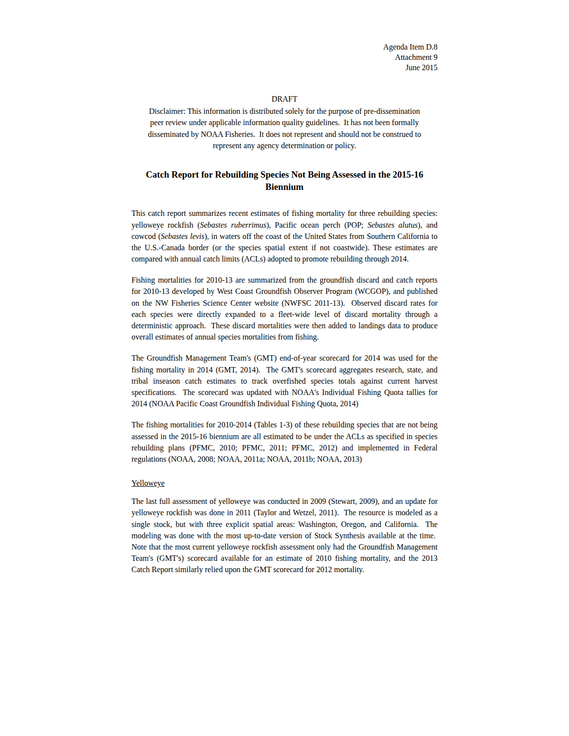Agenda Item D.8
Attachment 9
June 2015
DRAFT
Disclaimer: This information is distributed solely for the purpose of pre-dissemination peer review under applicable information quality guidelines. It has not been formally disseminated by NOAA Fisheries. It does not represent and should not be construed to represent any agency determination or policy.
Catch Report for Rebuilding Species Not Being Assessed in the 2015-16 Biennium
This catch report summarizes recent estimates of fishing mortality for three rebuilding species: yelloweye rockfish (Sebastes ruberrimus), Pacific ocean perch (POP; Sebastes alutus), and cowcod (Sebastes levis), in waters off the coast of the United States from Southern California to the U.S.-Canada border (or the species spatial extent if not coastwide). These estimates are compared with annual catch limits (ACLs) adopted to promote rebuilding through 2014.
Fishing mortalities for 2010-13 are summarized from the groundfish discard and catch reports for 2010-13 developed by West Coast Groundfish Observer Program (WCGOP), and published on the NW Fisheries Science Center website (NWFSC 2011-13). Observed discard rates for each species were directly expanded to a fleet-wide level of discard mortality through a deterministic approach. These discard mortalities were then added to landings data to produce overall estimates of annual species mortalities from fishing.
The Groundfish Management Team's (GMT) end-of-year scorecard for 2014 was used for the fishing mortality in 2014 (GMT, 2014). The GMT's scorecard aggregates research, state, and tribal inseason catch estimates to track overfished species totals against current harvest specifications. The scorecard was updated with NOAA's Individual Fishing Quota tallies for 2014 (NOAA Pacific Coast Groundfish Individual Fishing Quota, 2014)
The fishing mortalities for 2010-2014 (Tables 1-3) of these rebuilding species that are not being assessed in the 2015-16 biennium are all estimated to be under the ACLs as specified in species rebuilding plans (PFMC, 2010; PFMC, 2011; PFMC, 2012) and implemented in Federal regulations (NOAA, 2008; NOAA, 2011a; NOAA, 2011b; NOAA, 2013)
Yelloweye
The last full assessment of yelloweye was conducted in 2009 (Stewart, 2009), and an update for yelloweye rockfish was done in 2011 (Taylor and Wetzel, 2011). The resource is modeled as a single stock, but with three explicit spatial areas: Washington, Oregon, and California. The modeling was done with the most up-to-date version of Stock Synthesis available at the time. Note that the most current yelloweye rockfish assessment only had the Groundfish Management Team's (GMT's) scorecard available for an estimate of 2010 fishing mortality, and the 2013 Catch Report similarly relied upon the GMT scorecard for 2012 mortality.